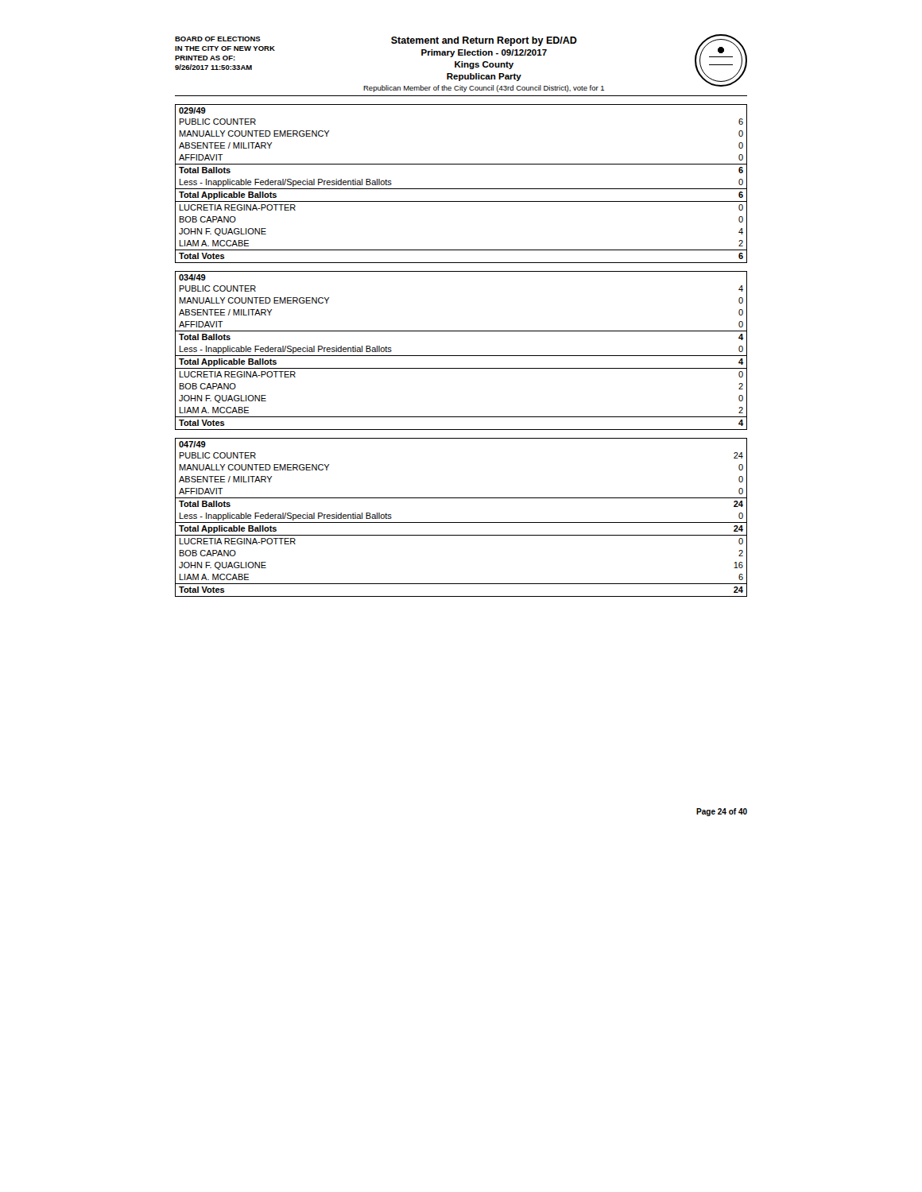BOARD OF ELECTIONS
IN THE CITY OF NEW YORK
PRINTED AS OF:
9/26/2017 11:50:33AM
Statement and Return Report by ED/AD
Primary Election - 09/12/2017
Kings County
Republican Party
Republican Member of the City Council (43rd Council District), vote for 1
029/49
| PUBLIC COUNTER | 6 |
| MANUALLY COUNTED EMERGENCY | 0 |
| ABSENTEE / MILITARY | 0 |
| AFFIDAVIT | 0 |
| Total Ballots | 6 |
| Less - Inapplicable Federal/Special Presidential Ballots | 0 |
| Total Applicable Ballots | 6 |
| LUCRETIA REGINA-POTTER | 0 |
| BOB CAPANO | 0 |
| JOHN F. QUAGLIONE | 4 |
| LIAM A. MCCABE | 2 |
| Total Votes | 6 |
034/49
| PUBLIC COUNTER | 4 |
| MANUALLY COUNTED EMERGENCY | 0 |
| ABSENTEE / MILITARY | 0 |
| AFFIDAVIT | 0 |
| Total Ballots | 4 |
| Less - Inapplicable Federal/Special Presidential Ballots | 0 |
| Total Applicable Ballots | 4 |
| LUCRETIA REGINA-POTTER | 0 |
| BOB CAPANO | 2 |
| JOHN F. QUAGLIONE | 0 |
| LIAM A. MCCABE | 2 |
| Total Votes | 4 |
047/49
| PUBLIC COUNTER | 24 |
| MANUALLY COUNTED EMERGENCY | 0 |
| ABSENTEE / MILITARY | 0 |
| AFFIDAVIT | 0 |
| Total Ballots | 24 |
| Less - Inapplicable Federal/Special Presidential Ballots | 0 |
| Total Applicable Ballots | 24 |
| LUCRETIA REGINA-POTTER | 0 |
| BOB CAPANO | 2 |
| JOHN F. QUAGLIONE | 16 |
| LIAM A. MCCABE | 6 |
| Total Votes | 24 |
Page 24 of 40